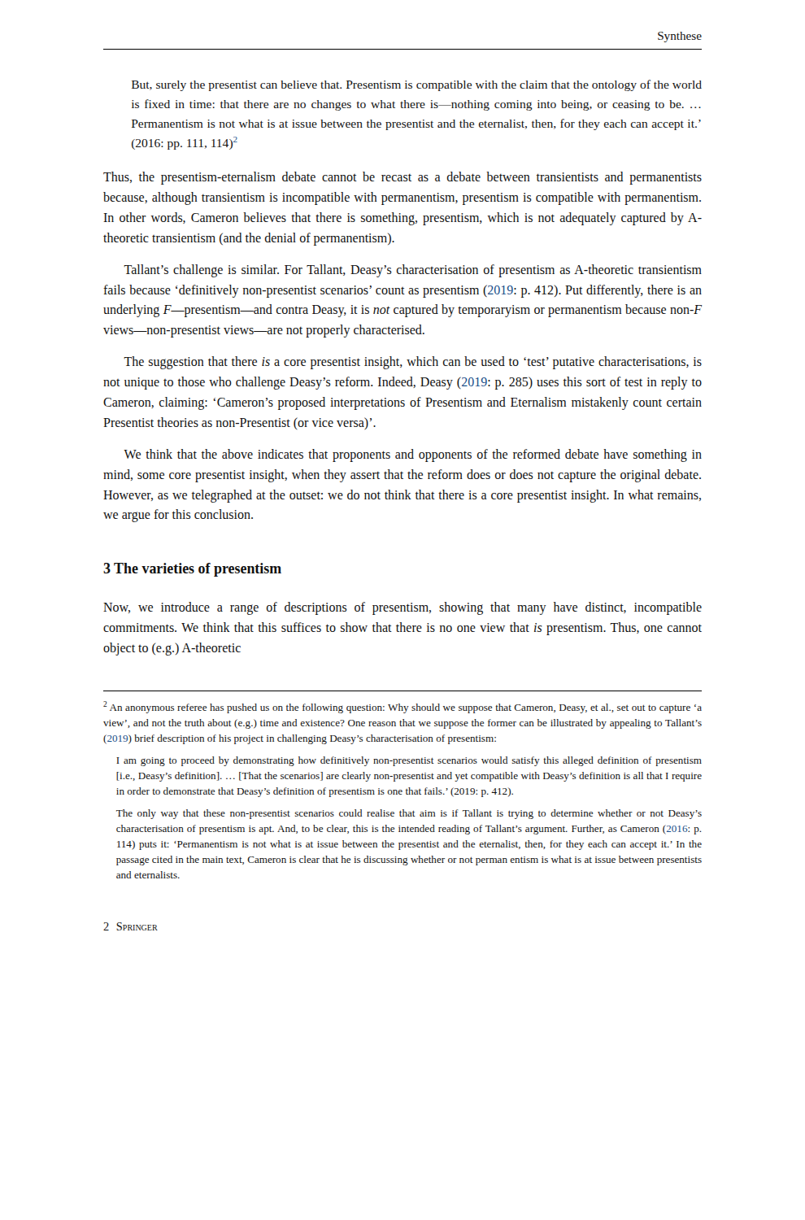Synthese
But, surely the presentist can believe that. Presentism is compatible with the claim that the ontology of the world is fixed in time: that there are no changes to what there is—nothing coming into being, or ceasing to be. … Permanentism is not what is at issue between the presentist and the eternalist, then, for they each can accept it.’ (2016: pp. 111, 114)2
Thus, the presentism-eternalism debate cannot be recast as a debate between transientists and permanentists because, although transientism is incompatible with permanentism, presentism is compatible with permanentism. In other words, Cameron believes that there is something, presentism, which is not adequately captured by A-theoretic transientism (and the denial of permanentism).
Tallant’s challenge is similar. For Tallant, Deasy’s characterisation of presentism as A-theoretic transientism fails because ‘definitively non-presentist scenarios’ count as presentism (2019: p. 412). Put differently, there is an underlying F—presentism—and contra Deasy, it is not captured by temporaryism or permanentism because non-F views—non-presentist views—are not properly characterised.
The suggestion that there is a core presentist insight, which can be used to ‘test’ putative characterisations, is not unique to those who challenge Deasy’s reform. Indeed, Deasy (2019: p. 285) uses this sort of test in reply to Cameron, claiming: ‘Cameron’s proposed interpretations of Presentism and Eternalism mistakenly count certain Presentist theories as non-Presentist (or vice versa)’.
We think that the above indicates that proponents and opponents of the reformed debate have something in mind, some core presentist insight, when they assert that the reform does or does not capture the original debate. However, as we telegraphed at the outset: we do not think that there is a core presentist insight. In what remains, we argue for this conclusion.
3 The varieties of presentism
Now, we introduce a range of descriptions of presentism, showing that many have distinct, incompatible commitments. We think that this suffices to show that there is no one view that is presentism. Thus, one cannot object to (e.g.) A-theoretic
2 An anonymous referee has pushed us on the following question: Why should we suppose that Cameron, Deasy, et al., set out to capture ‘a view’, and not the truth about (e.g.) time and existence? One reason that we suppose the former can be illustrated by appealing to Tallant’s (2019) brief description of his project in challenging Deasy’s characterisation of presentism:
I am going to proceed by demonstrating how definitively non-presentist scenarios would satisfy this alleged definition of presentism [i.e., Deasy’s definition]. … [That the scenarios] are clearly non-presentist and yet compatible with Deasy’s definition is all that I require in order to demonstrate that Deasy’s definition of presentism is one that fails.’ (2019: p. 412).
The only way that these non-presentist scenarios could realise that aim is if Tallant is trying to determine whether or not Deasy’s characterisation of presentism is apt. And, to be clear, this is the intended reading of Tallant’s argument. Further, as Cameron (2016: p. 114) puts it: ‘Permanentism is not what is at issue between the presentist and the eternalist, then, for they each can accept it.’ In the passage cited in the main text, Cameron is clear that he is discussing whether or not perman entism is what is at issue between presentists and eternalists.
2 Springer